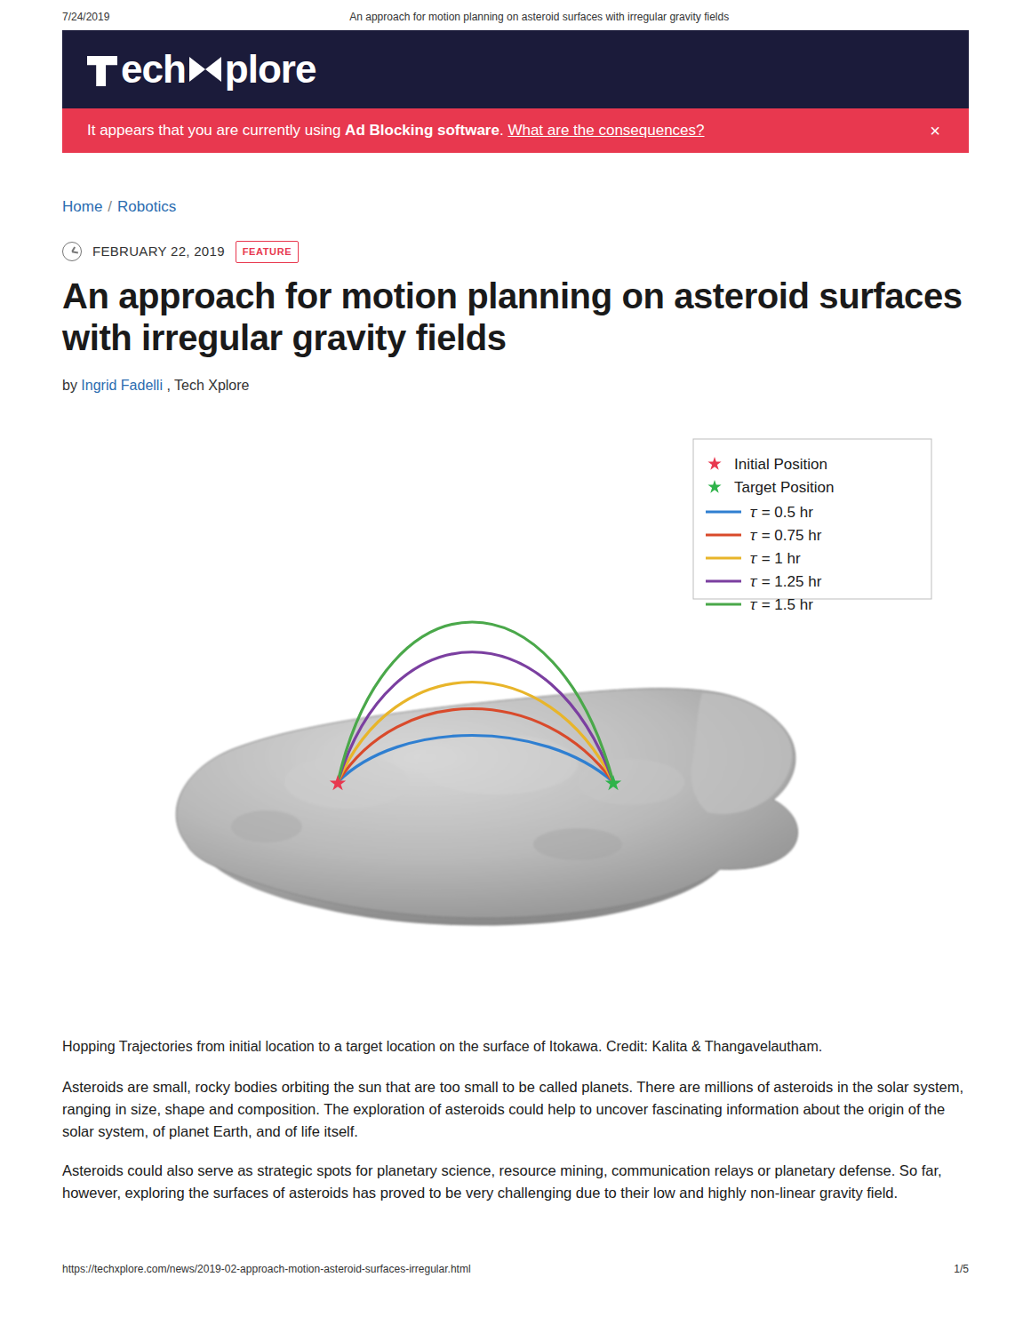7/24/2019 An approach for motion planning on asteroid surfaces with irregular gravity fields
ech plore
It appears that you are currently using Ad Blocking software. What are the consequences?
×
Home/Robotics
FEBRUARY 22, 2019 FEATURE
An approach for motion planning on asteroid surfaces with irregular gravity fields
by Ingrid Fadelli , Tech Xplore
Initial Position Target Position 𝜏 = 0.5 hr 𝜏 = 0.75 hr 𝜏 = 1 hr 𝜏 = 1.25 hr 𝜏 = 1.5 hr
Hopping Trajectories from initial location to a target location on the surface of Itokawa. Credit: Kalita & Thangavelautham.
Asteroids are small, rocky bodies orbiting the sun that are too small to be called planets. There are millions of asteroids in the solar system, ranging in size, shape and composition. The exploration of asteroids could help to uncover fascinating information about the origin of the solar system, of planet Earth, and of life itself.
Asteroids could also serve as strategic spots for planetary science, resource mining, communication relays or planetary defense. So far, however, exploring the surfaces of asteroids has proved to be very challenging due to their low and highly non-linear gravity field.
https://techxplore.com/news/2019-02-approach-motion-asteroid-surfaces-irregular.html 1/5